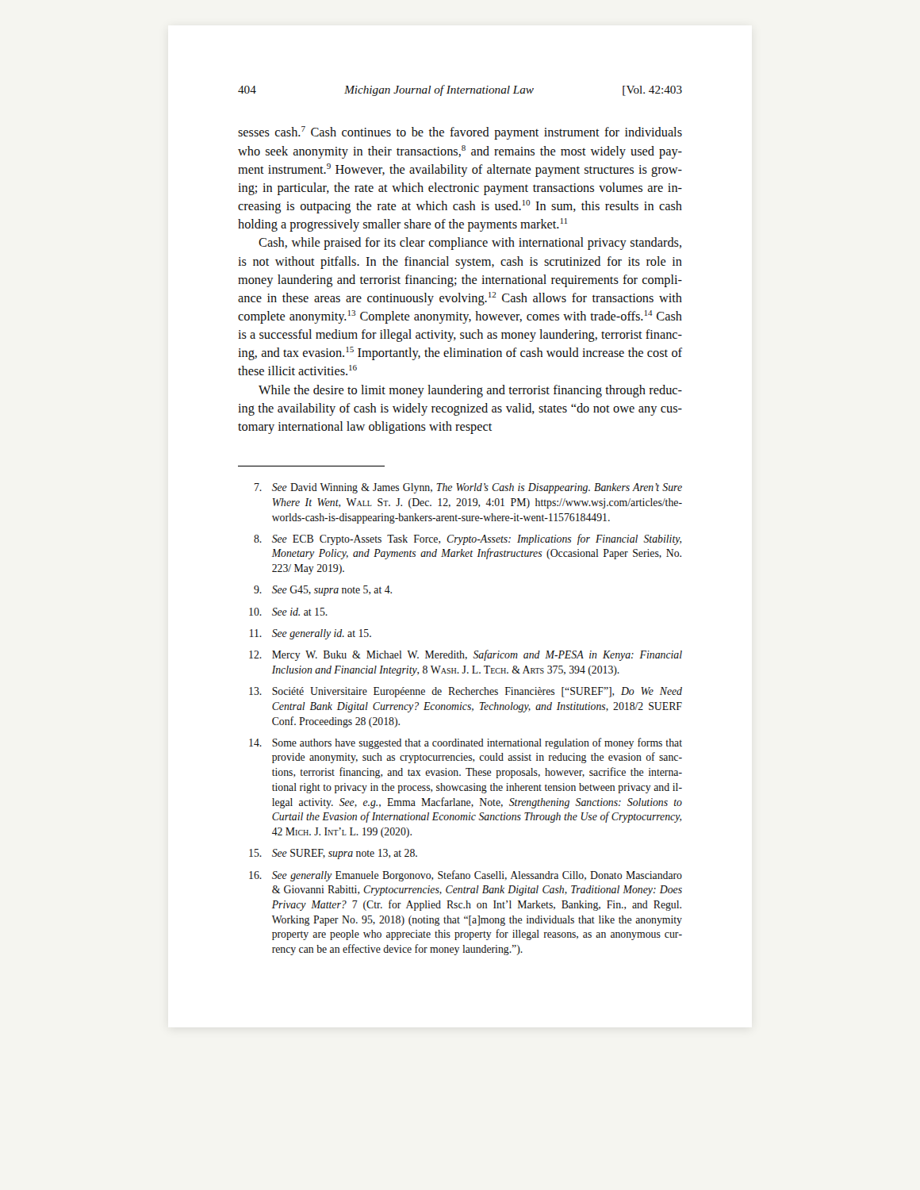404 Michigan Journal of International Law [Vol. 42:403
sesses cash.7 Cash continues to be the favored payment instrument for individuals who seek anonymity in their transactions,8 and remains the most widely used payment instrument.9 However, the availability of alternate payment structures is growing; in particular, the rate at which electronic payment transactions volumes are increasing is outpacing the rate at which cash is used.10 In sum, this results in cash holding a progressively smaller share of the payments market.11
Cash, while praised for its clear compliance with international privacy standards, is not without pitfalls. In the financial system, cash is scrutinized for its role in money laundering and terrorist financing; the international requirements for compliance in these areas are continuously evolving.12 Cash allows for transactions with complete anonymity.13 Complete anonymity, however, comes with trade-offs.14 Cash is a successful medium for illegal activity, such as money laundering, terrorist financing, and tax evasion.15 Importantly, the elimination of cash would increase the cost of these illicit activities.16
While the desire to limit money laundering and terrorist financing through reducing the availability of cash is widely recognized as valid, states “do not owe any customary international law obligations with respect
7. See David Winning & James Glynn, The World’s Cash is Disappearing. Bankers Aren’t Sure Where It Went, Wall St. J. (Dec. 12, 2019, 4:01 PM) https://www.wsj.com/articles/the-worlds-cash-is-disappearing-bankers-arent-sure-where-it-went-11576184491.
8. See ECB Crypto-Assets Task Force, Crypto-Assets: Implications for Financial Stability, Monetary Policy, and Payments and Market Infrastructures (Occasional Paper Series, No. 223/ May 2019).
9. See G45, supra note 5, at 4.
10. See id. at 15.
11. See generally id. at 15.
12. Mercy W. Buku & Michael W. Meredith, Safaricom and M-PESA in Kenya: Financial Inclusion and Financial Integrity, 8 Wash. J. L. Tech. & Arts 375, 394 (2013).
13. Société Universitaire Européenne de Recherches Financières [“SUREF”], Do We Need Central Bank Digital Currency? Economics, Technology, and Institutions, 2018/2 SUERF Conf. Proceedings 28 (2018).
14. Some authors have suggested that a coordinated international regulation of money forms that provide anonymity, such as cryptocurrencies, could assist in reducing the evasion of sanctions, terrorist financing, and tax evasion. These proposals, however, sacrifice the international right to privacy in the process, showcasing the inherent tension between privacy and illegal activity. See, e.g., Emma Macfarlane, Note, Strengthening Sanctions: Solutions to Curtail the Evasion of International Economic Sanctions Through the Use of Cryptocurrency, 42 Mich. J. Int’l L. 199 (2020).
15. See SUREF, supra note 13, at 28.
16. See generally Emanuele Borgonovo, Stefano Caselli, Alessandra Cillo, Donato Masciandaro & Giovanni Rabitti, Cryptocurrencies, Central Bank Digital Cash, Traditional Money: Does Privacy Matter? 7 (Ctr. for Applied Rsc.h on Int’l Markets, Banking, Fin., and Regul. Working Paper No. 95, 2018) (noting that “[a]mong the individuals that like the anonymity property are people who appreciate this property for illegal reasons, as an anonymous currency can be an effective device for money laundering.”).